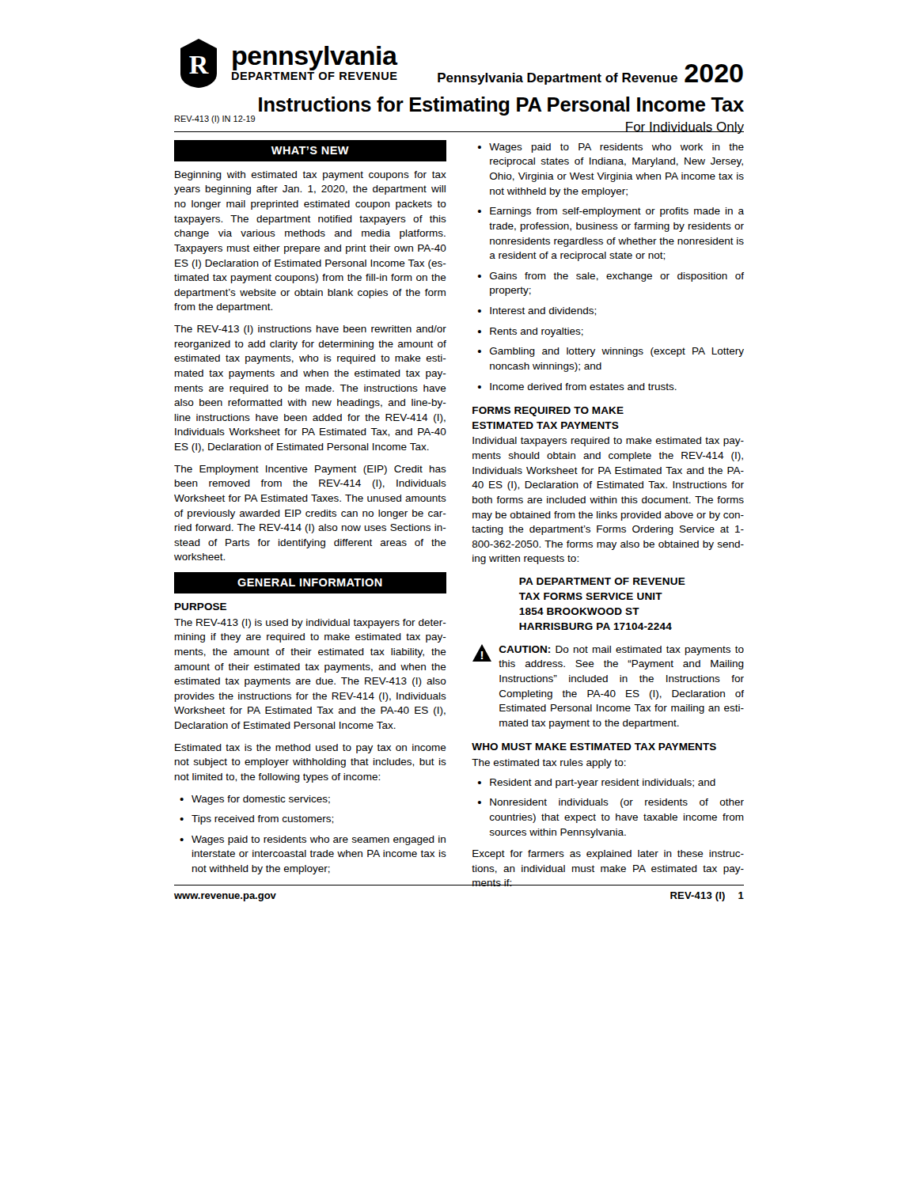R pennsylvania DEPARTMENT OF REVENUE
Pennsylvania Department of Revenue 2020
Instructions for Estimating PA Personal Income Tax
For Individuals Only
REV-413 (I) IN 12-19
WHAT’S NEW
Beginning with estimated tax payment coupons for tax years beginning after Jan. 1, 2020, the department will no longer mail preprinted estimated coupon packets to taxpayers. The department notified taxpayers of this change via various methods and media platforms. Taxpayers must either prepare and print their own PA-40 ES (I) Declaration of Estimated Personal Income Tax (estimated tax payment coupons) from the fill-in form on the department’s website or obtain blank copies of the form from the department.
The REV-413 (I) instructions have been rewritten and/or reorganized to add clarity for determining the amount of estimated tax payments, who is required to make estimated tax payments and when the estimated tax payments are required to be made. The instructions have also been reformatted with new headings, and line-by-line instructions have been added for the REV-414 (I), Individuals Worksheet for PA Estimated Tax, and PA-40 ES (I), Declaration of Estimated Personal Income Tax.
The Employment Incentive Payment (EIP) Credit has been removed from the REV-414 (I), Individuals Worksheet for PA Estimated Taxes. The unused amounts of previously awarded EIP credits can no longer be carried forward. The REV-414 (I) also now uses Sections instead of Parts for identifying different areas of the worksheet.
GENERAL INFORMATION
PURPOSE
The REV-413 (I) is used by individual taxpayers for determining if they are required to make estimated tax payments, the amount of their estimated tax liability, the amount of their estimated tax payments, and when the estimated tax payments are due. The REV-413 (I) also provides the instructions for the REV-414 (I), Individuals Worksheet for PA Estimated Tax and the PA-40 ES (I), Declaration of Estimated Personal Income Tax.
Estimated tax is the method used to pay tax on income not subject to employer withholding that includes, but is not limited to, the following types of income:
Wages for domestic services;
Tips received from customers;
Wages paid to residents who are seamen engaged in interstate or intercoastal trade when PA income tax is not withheld by the employer;
Wages paid to PA residents who work in the reciprocal states of Indiana, Maryland, New Jersey, Ohio, Virginia or West Virginia when PA income tax is not withheld by the employer;
Earnings from self-employment or profits made in a trade, profession, business or farming by residents or nonresidents regardless of whether the nonresident is a resident of a reciprocal state or not;
Gains from the sale, exchange or disposition of property;
Interest and dividends;
Rents and royalties;
Gambling and lottery winnings (except PA Lottery noncash winnings); and
Income derived from estates and trusts.
FORMS REQUIRED TO MAKE
ESTIMATED TAX PAYMENTS
Individual taxpayers required to make estimated tax payments should obtain and complete the REV-414 (I), Individuals Worksheet for PA Estimated Tax and the PA-40 ES (I), Declaration of Estimated Tax. Instructions for both forms are included within this document. The forms may be obtained from the links provided above or by contacting the department’s Forms Ordering Service at 1-800-362-2050. The forms may also be obtained by sending written requests to:
PA DEPARTMENT OF REVENUE
TAX FORMS SERVICE UNIT
1854 BROOKWOOD ST
HARRISBURG PA 17104-2244
!
CAUTION: Do not mail estimated tax payments to this address. See the “Payment and Mailing Instructions” included in the Instructions for Completing the PA-40 ES (I), Declaration of Estimated Personal Income Tax for mailing an estimated tax payment to the department.
WHO MUST MAKE ESTIMATED TAX PAYMENTS
The estimated tax rules apply to:
Resident and part-year resident individuals; and
Nonresident individuals (or residents of other countries) that expect to have taxable income from sources within Pennsylvania.
Except for farmers as explained later in these instructions, an individual must make PA estimated tax payments if:
www.revenue.pa.gov
REV-413 (I)1